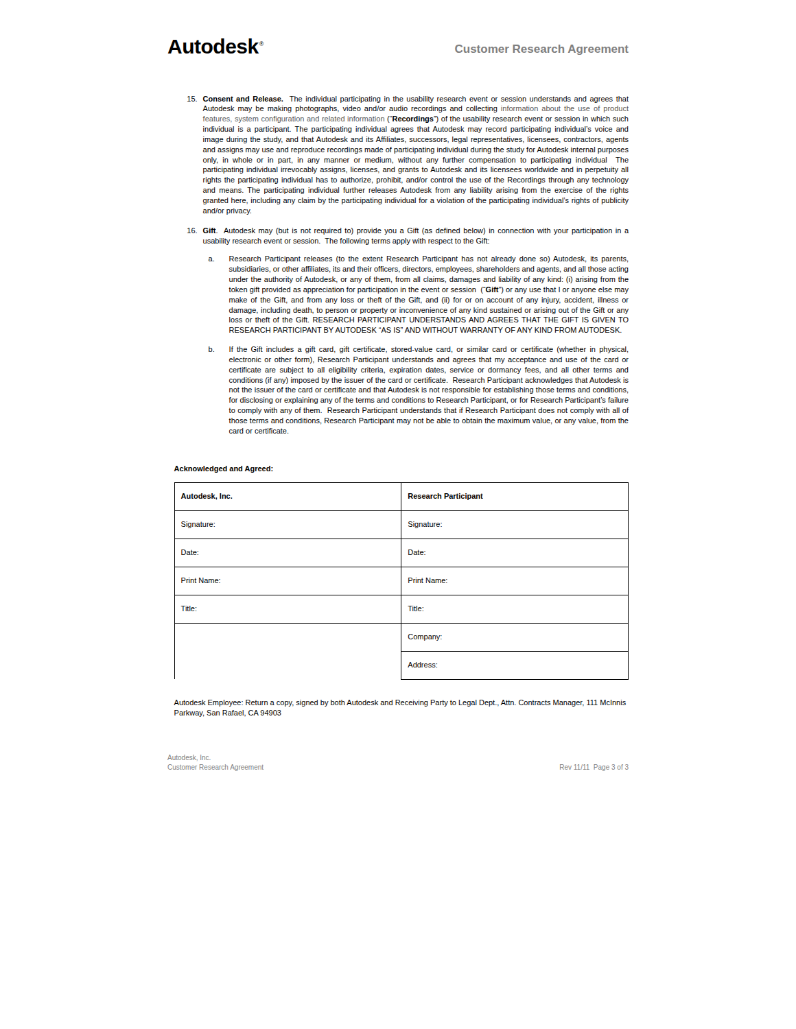Autodesk®
Customer Research Agreement
Consent and Release. The individual participating in the usability research event or session understands and agrees that Autodesk may be making photographs, video and/or audio recordings and collecting information about the use of product features, system configuration and related information (“Recordings”) of the usability research event or session in which such individual is a participant. The participating individual agrees that Autodesk may record participating individual’s voice and image during the study, and that Autodesk and its Affiliates, successors, legal representatives, licensees, contractors, agents and assigns may use and reproduce recordings made of participating individual during the study for Autodesk internal purposes only, in whole or in part, in any manner or medium, without any further compensation to participating individual The participating individual irrevocably assigns, licenses, and grants to Autodesk and its licensees worldwide and in perpetuity all rights the participating individual has to authorize, prohibit, and/or control the use of the Recordings through any technology and means. The participating individual further releases Autodesk from any liability arising from the exercise of the rights granted here, including any claim by the participating individual for a violation of the participating individual’s rights of publicity and/or privacy.
Gift. Autodesk may (but is not required to) provide you a Gift (as defined below) in connection with your participation in a usability research event or session. The following terms apply with respect to the Gift:
Research Participant releases (to the extent Research Participant has not already done so) Autodesk, its parents, subsidiaries, or other affiliates, its and their officers, directors, employees, shareholders and agents, and all those acting under the authority of Autodesk, or any of them, from all claims, damages and liability of any kind: (i) arising from the token gift provided as appreciation for participation in the event or session (“Gift”) or any use that I or anyone else may make of the Gift, and from any loss or theft of the Gift, and (ii) for or on account of any injury, accident, illness or damage, including death, to person or property or inconvenience of any kind sustained or arising out of the Gift or any loss or theft of the Gift. RESEARCH PARTICIPANT UNDERSTANDS AND AGREES THAT THE GIFT IS GIVEN TO RESEARCH PARTICIPANT BY AUTODESK “AS IS” AND WITHOUT WARRANTY OF ANY KIND FROM AUTODESK.
If the Gift includes a gift card, gift certificate, stored-value card, or similar card or certificate (whether in physical, electronic or other form), Research Participant understands and agrees that my acceptance and use of the card or certificate are subject to all eligibility criteria, expiration dates, service or dormancy fees, and all other terms and conditions (if any) imposed by the issuer of the card or certificate. Research Participant acknowledges that Autodesk is not the issuer of the card or certificate and that Autodesk is not responsible for establishing those terms and conditions, for disclosing or explaining any of the terms and conditions to Research Participant, or for Research Participant’s failure to comply with any of them. Research Participant understands that if Research Participant does not comply with all of those terms and conditions, Research Participant may not be able to obtain the maximum value, or any value, from the card or certificate.
Acknowledged and Agreed:
| Autodesk, Inc. | Research Participant |
| --- | --- |
| Signature: | Signature: |
| Date: | Date: |
| Print Name: | Print Name: |
| Title: | Title: |
| | Company: |
| | Address: |
Autodesk Employee: Return a copy, signed by both Autodesk and Receiving Party to Legal Dept., Attn. Contracts Manager, 111 McInnis Parkway, San Rafael, CA 94903
Autodesk, Inc.
Customer Research Agreement
Rev 11/11 Page 3 of 3